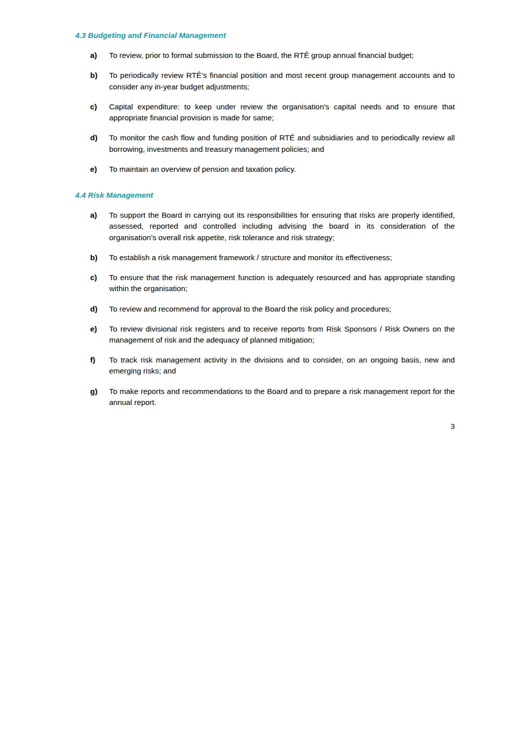4.3 Budgeting and Financial Management
To review, prior to formal submission to the Board, the RTÉ group annual financial budget;
To periodically review RTÉ’s financial position and most recent group management accounts and to consider any in-year budget adjustments;
Capital expenditure: to keep under review the organisation’s capital needs and to ensure that appropriate financial provision is made for same;
To monitor the cash flow and funding position of RTÉ and subsidiaries and to periodically review all borrowing, investments and treasury management policies; and
To maintain an overview of pension and taxation policy.
4.4 Risk Management
To support the Board in carrying out its responsibilities for ensuring that risks are properly identified, assessed, reported and controlled including advising the board in its consideration of the organisation’s overall risk appetite, risk tolerance and risk strategy;
To establish a risk management framework / structure and monitor its effectiveness;
To ensure that the risk management function is adequately resourced and has appropriate standing within the organisation;
To review and recommend for approval to the Board the risk policy and procedures;
To review divisional risk registers and to receive reports from Risk Sponsors / Risk Owners on the management of risk and the adequacy of planned mitigation;
To track risk management activity in the divisions and to consider, on an ongoing basis, new and emerging risks; and
To make reports and recommendations to the Board and to prepare a risk management report for the annual report.
3